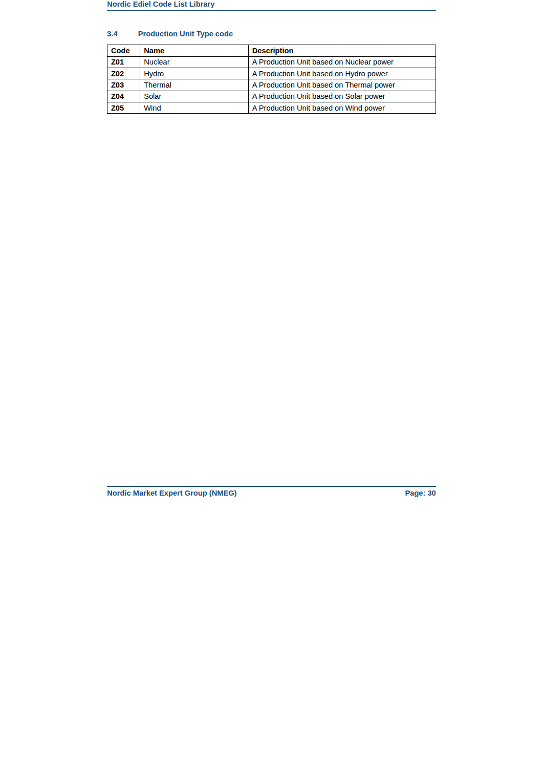Nordic Ediel Code List Library
3.4 Production Unit Type code
| Code | Name | Description |
| --- | --- | --- |
| Z01 | Nuclear | A Production Unit based on Nuclear power |
| Z02 | Hydro | A Production Unit based on Hydro power |
| Z03 | Thermal | A Production Unit based on Thermal power |
| Z04 | Solar | A Production Unit based on Solar power |
| Z05 | Wind | A Production Unit based on Wind power |
Nordic Market Expert Group (NMEG) Page: 30